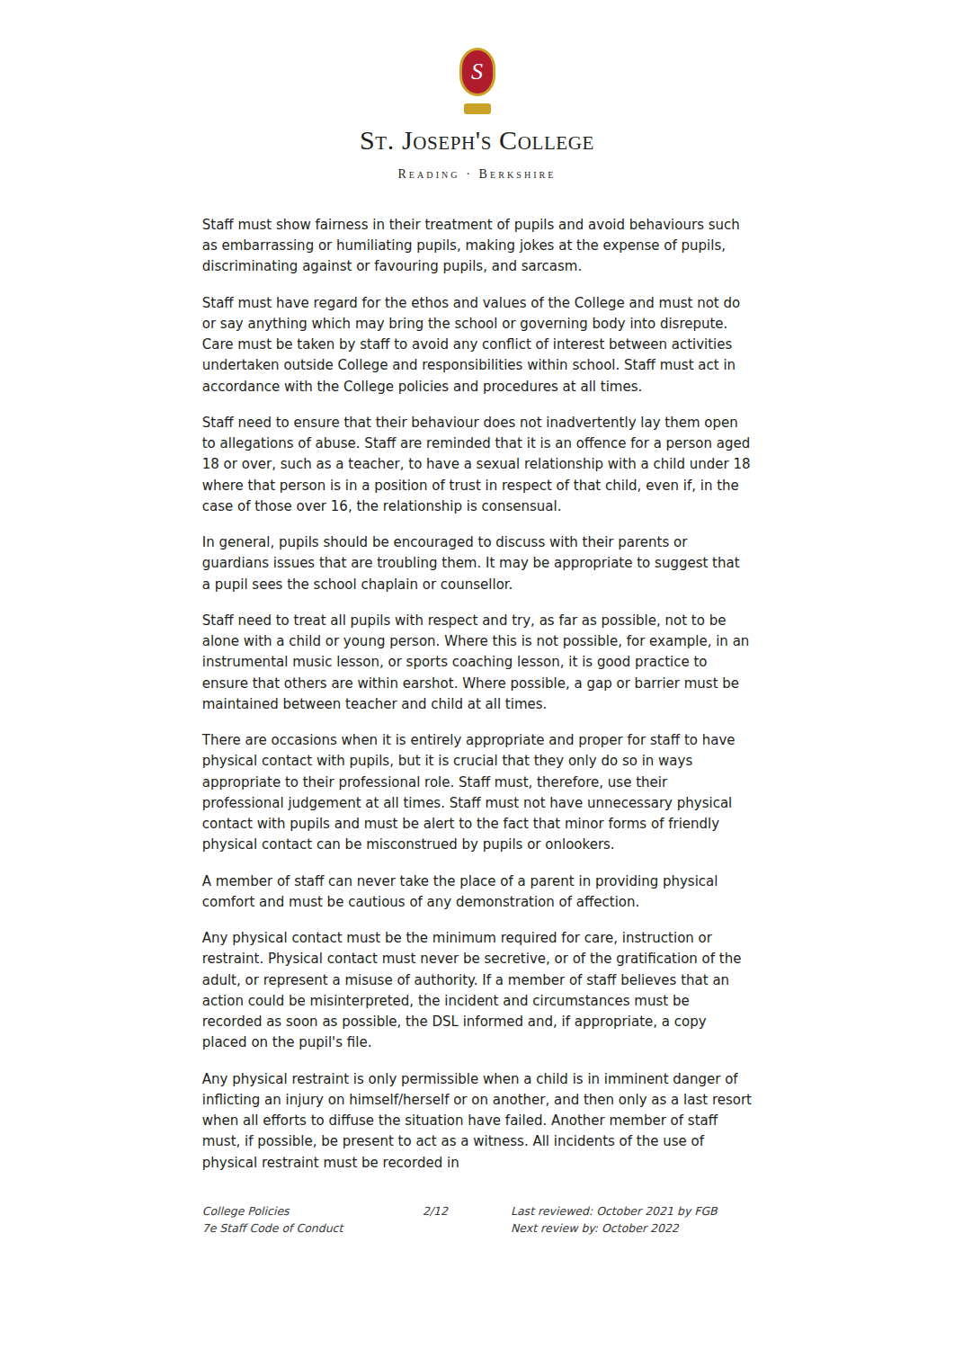St. Joseph's College
Reading · Berkshire
Staff must show fairness in their treatment of pupils and avoid behaviours such as embarrassing or humiliating pupils, making jokes at the expense of pupils, discriminating against or favouring pupils, and sarcasm.
Staff must have regard for the ethos and values of the College and must not do or say anything which may bring the school or governing body into disrepute. Care must be taken by staff to avoid any conflict of interest between activities undertaken outside College and responsibilities within school. Staff must act in accordance with the College policies and procedures at all times.
Staff need to ensure that their behaviour does not inadvertently lay them open to allegations of abuse. Staff are reminded that it is an offence for a person aged 18 or over, such as a teacher, to have a sexual relationship with a child under 18 where that person is in a position of trust in respect of that child, even if, in the case of those over 16, the relationship is consensual.
In general, pupils should be encouraged to discuss with their parents or guardians issues that are troubling them. It may be appropriate to suggest that a pupil sees the school chaplain or counsellor.
Staff need to treat all pupils with respect and try, as far as possible, not to be alone with a child or young person. Where this is not possible, for example, in an instrumental music lesson, or sports coaching lesson, it is good practice to ensure that others are within earshot. Where possible, a gap or barrier must be maintained between teacher and child at all times.
There are occasions when it is entirely appropriate and proper for staff to have physical contact with pupils, but it is crucial that they only do so in ways appropriate to their professional role. Staff must, therefore, use their professional judgement at all times. Staff must not have unnecessary physical contact with pupils and must be alert to the fact that minor forms of friendly physical contact can be misconstrued by pupils or onlookers.
A member of staff can never take the place of a parent in providing physical comfort and must be cautious of any demonstration of affection.
Any physical contact must be the minimum required for care, instruction or restraint. Physical contact must never be secretive, or of the gratification of the adult, or represent a misuse of authority. If a member of staff believes that an action could be misinterpreted, the incident and circumstances must be recorded as soon as possible, the DSL informed and, if appropriate, a copy placed on the pupil's file.
Any physical restraint is only permissible when a child is in imminent danger of inflicting an injury on himself/herself or on another, and then only as a last resort when all efforts to diffuse the situation have failed. Another member of staff must, if possible, be present to act as a witness. All incidents of the use of physical restraint must be recorded in
College Policies 7e Staff Code of Conduct
2/12
Last reviewed: October 2021 by FGB Next review by: October 2022